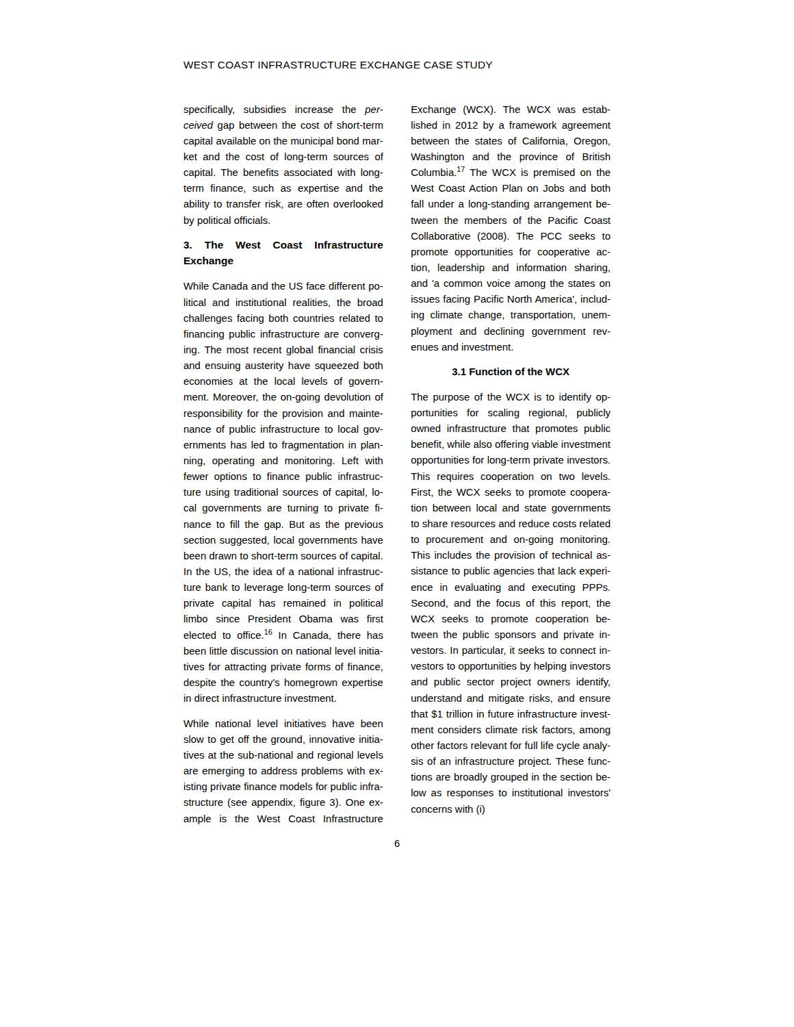WEST COAST INFRASTRUCTURE EXCHANGE CASE STUDY
specifically, subsidies increase the perceived gap between the cost of short-term capital available on the municipal bond market and the cost of long-term sources of capital. The benefits associated with long-term finance, such as expertise and the ability to transfer risk, are often overlooked by political officials.
3. The West Coast Infrastructure Exchange
While Canada and the US face different political and institutional realities, the broad challenges facing both countries related to financing public infrastructure are converging. The most recent global financial crisis and ensuing austerity have squeezed both economies at the local levels of government. Moreover, the on-going devolution of responsibility for the provision and maintenance of public infrastructure to local governments has led to fragmentation in planning, operating and monitoring. Left with fewer options to finance public infrastructure using traditional sources of capital, local governments are turning to private finance to fill the gap. But as the previous section suggested, local governments have been drawn to short-term sources of capital. In the US, the idea of a national infrastructure bank to leverage long-term sources of private capital has remained in political limbo since President Obama was first elected to office.16 In Canada, there has been little discussion on national level initiatives for attracting private forms of finance, despite the country's homegrown expertise in direct infrastructure investment.
While national level initiatives have been slow to get off the ground, innovative initiatives at the sub-national and regional levels are emerging to address problems with existing private finance models for public infrastructure (see appendix, figure 3). One example is the West Coast Infrastructure Exchange (WCX). The WCX was established in 2012 by a framework agreement between the states of California, Oregon, Washington and the province of British Columbia.17 The WCX is premised on the West Coast Action Plan on Jobs and both fall under a long-standing arrangement between the members of the Pacific Coast Collaborative (2008). The PCC seeks to promote opportunities for cooperative action, leadership and information sharing, and 'a common voice among the states on issues facing Pacific North America', including climate change, transportation, unemployment and declining government revenues and investment.
3.1 Function of the WCX
The purpose of the WCX is to identify opportunities for scaling regional, publicly owned infrastructure that promotes public benefit, while also offering viable investment opportunities for long-term private investors. This requires cooperation on two levels. First, the WCX seeks to promote cooperation between local and state governments to share resources and reduce costs related to procurement and on-going monitoring. This includes the provision of technical assistance to public agencies that lack experience in evaluating and executing PPPs. Second, and the focus of this report, the WCX seeks to promote cooperation between the public sponsors and private investors. In particular, it seeks to connect investors to opportunities by helping investors and public sector project owners identify, understand and mitigate risks, and ensure that $1 trillion in future infrastructure investment considers climate risk factors, among other factors relevant for full life cycle analysis of an infrastructure project. These functions are broadly grouped in the section below as responses to institutional investors' concerns with (i)
6